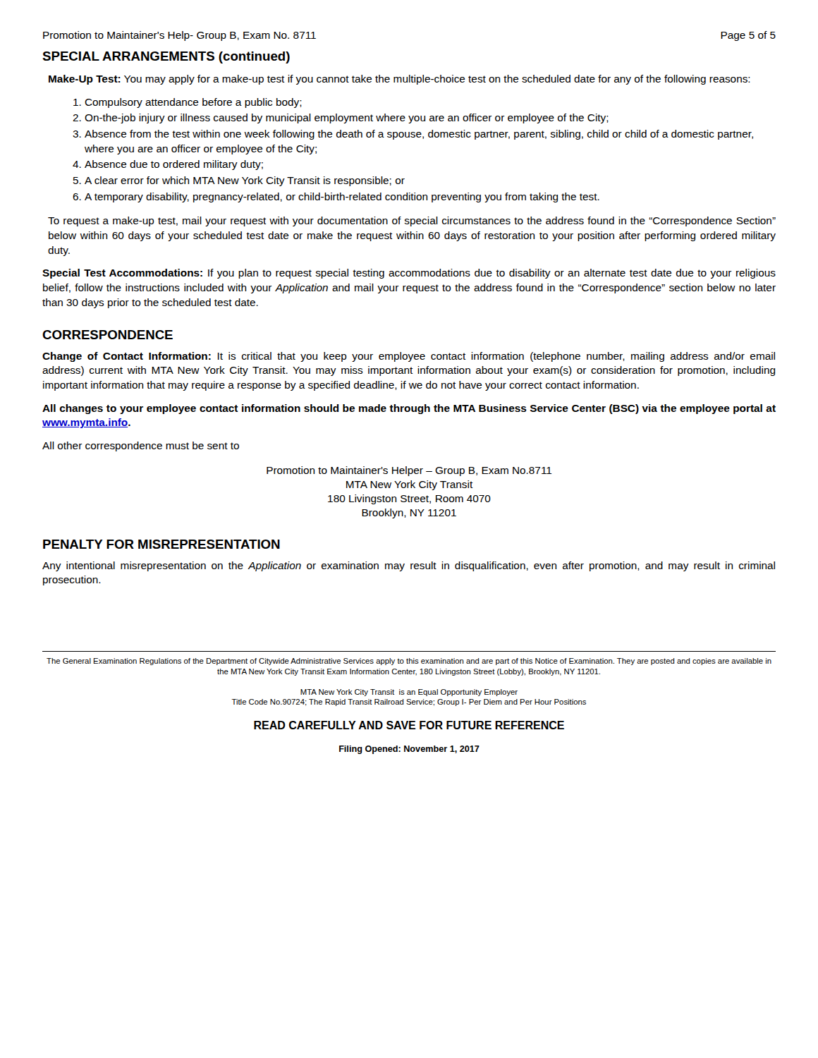Promotion to Maintainer's Help- Group B, Exam No. 8711 Page 5 of 5
SPECIAL ARRANGEMENTS (continued)
Make-Up Test: You may apply for a make-up test if you cannot take the multiple-choice test on the scheduled date for any of the following reasons:
Compulsory attendance before a public body;
On-the-job injury or illness caused by municipal employment where you are an officer or employee of the City;
Absence from the test within one week following the death of a spouse, domestic partner, parent, sibling, child or child of a domestic partner, where you are an officer or employee of the City;
Absence due to ordered military duty;
A clear error for which MTA New York City Transit is responsible; or
A temporary disability, pregnancy-related, or child-birth-related condition preventing you from taking the test.
To request a make-up test, mail your request with your documentation of special circumstances to the address found in the “Correspondence Section” below within 60 days of your scheduled test date or make the request within 60 days of restoration to your position after performing ordered military duty.
Special Test Accommodations: If you plan to request special testing accommodations due to disability or an alternate test date due to your religious belief, follow the instructions included with your Application and mail your request to the address found in the “Correspondence” section below no later than 30 days prior to the scheduled test date.
CORRESPONDENCE
Change of Contact Information: It is critical that you keep your employee contact information (telephone number, mailing address and/or email address) current with MTA New York City Transit. You may miss important information about your exam(s) or consideration for promotion, including important information that may require a response by a specified deadline, if we do not have your correct contact information.
All changes to your employee contact information should be made through the MTA Business Service Center (BSC) via the employee portal at www.mymta.info.
All other correspondence must be sent to
Promotion to Maintainer's Helper – Group B, Exam No.8711
MTA New York City Transit
180 Livingston Street, Room 4070
Brooklyn, NY 11201
PENALTY FOR MISREPRESENTATION
Any intentional misrepresentation on the Application or examination may result in disqualification, even after promotion, and may result in criminal prosecution.
The General Examination Regulations of the Department of Citywide Administrative Services apply to this examination and are part of this Notice of Examination. They are posted and copies are available in the MTA New York City Transit Exam Information Center, 180 Livingston Street (Lobby), Brooklyn, NY 11201.
MTA New York City Transit is an Equal Opportunity Employer
Title Code No.90724; The Rapid Transit Railroad Service; Group I- Per Diem and Per Hour Positions
READ CAREFULLY AND SAVE FOR FUTURE REFERENCE
Filing Opened: November 1, 2017